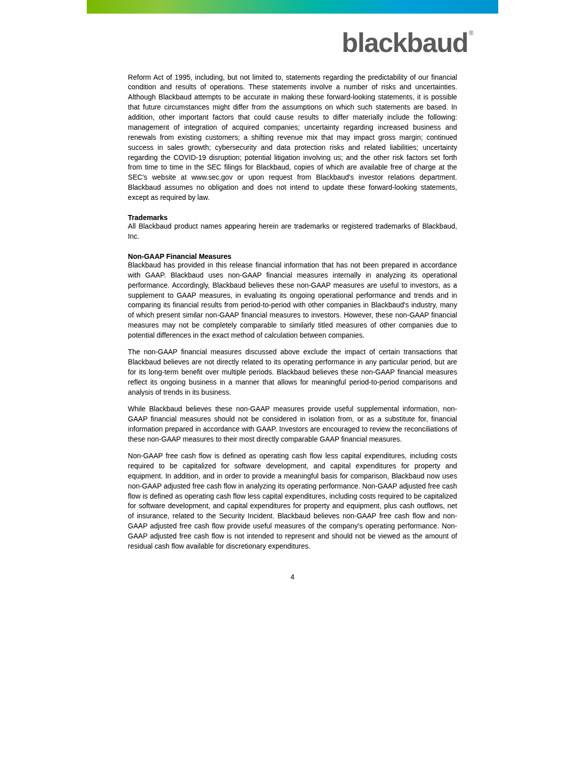blackbaud®
Reform Act of 1995, including, but not limited to, statements regarding the predictability of our financial condition and results of operations. These statements involve a number of risks and uncertainties. Although Blackbaud attempts to be accurate in making these forward-looking statements, it is possible that future circumstances might differ from the assumptions on which such statements are based. In addition, other important factors that could cause results to differ materially include the following: management of integration of acquired companies; uncertainty regarding increased business and renewals from existing customers; a shifting revenue mix that may impact gross margin; continued success in sales growth; cybersecurity and data protection risks and related liabilities; uncertainty regarding the COVID-19 disruption; potential litigation involving us; and the other risk factors set forth from time to time in the SEC filings for Blackbaud, copies of which are available free of charge at the SEC's website at www.sec.gov or upon request from Blackbaud's investor relations department. Blackbaud assumes no obligation and does not intend to update these forward-looking statements, except as required by law.
Trademarks
All Blackbaud product names appearing herein are trademarks or registered trademarks of Blackbaud, Inc.
Non-GAAP Financial Measures
Blackbaud has provided in this release financial information that has not been prepared in accordance with GAAP. Blackbaud uses non-GAAP financial measures internally in analyzing its operational performance. Accordingly, Blackbaud believes these non-GAAP measures are useful to investors, as a supplement to GAAP measures, in evaluating its ongoing operational performance and trends and in comparing its financial results from period-to-period with other companies in Blackbaud's industry, many of which present similar non-GAAP financial measures to investors. However, these non-GAAP financial measures may not be completely comparable to similarly titled measures of other companies due to potential differences in the exact method of calculation between companies.
The non-GAAP financial measures discussed above exclude the impact of certain transactions that Blackbaud believes are not directly related to its operating performance in any particular period, but are for its long-term benefit over multiple periods. Blackbaud believes these non-GAAP financial measures reflect its ongoing business in a manner that allows for meaningful period-to-period comparisons and analysis of trends in its business.
While Blackbaud believes these non-GAAP measures provide useful supplemental information, non-GAAP financial measures should not be considered in isolation from, or as a substitute for, financial information prepared in accordance with GAAP. Investors are encouraged to review the reconciliations of these non-GAAP measures to their most directly comparable GAAP financial measures.
Non-GAAP free cash flow is defined as operating cash flow less capital expenditures, including costs required to be capitalized for software development, and capital expenditures for property and equipment. In addition, and in order to provide a meaningful basis for comparison, Blackbaud now uses non-GAAP adjusted free cash flow in analyzing its operating performance. Non-GAAP adjusted free cash flow is defined as operating cash flow less capital expenditures, including costs required to be capitalized for software development, and capital expenditures for property and equipment, plus cash outflows, net of insurance, related to the Security Incident. Blackbaud believes non-GAAP free cash flow and non-GAAP adjusted free cash flow provide useful measures of the company's operating performance. Non-GAAP adjusted free cash flow is not intended to represent and should not be viewed as the amount of residual cash flow available for discretionary expenditures.
4